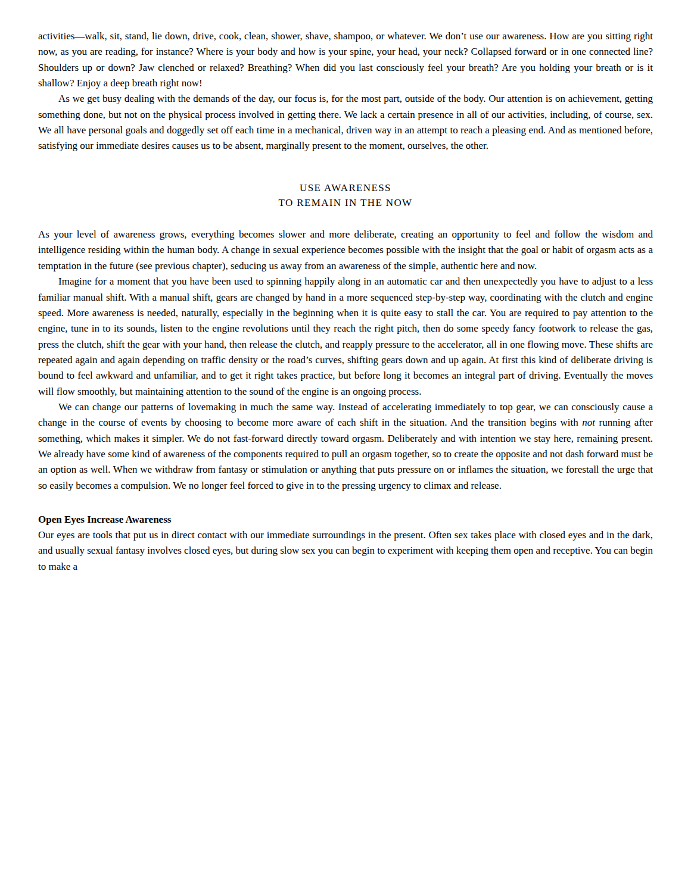activities—walk, sit, stand, lie down, drive, cook, clean, shower, shave, shampoo, or whatever. We don’t use our awareness. How are you sitting right now, as you are reading, for instance? Where is your body and how is your spine, your head, your neck? Collapsed forward or in one connected line? Shoulders up or down? Jaw clenched or relaxed? Breathing? When did you last consciously feel your breath? Are you holding your breath or is it shallow? Enjoy a deep breath right now!
As we get busy dealing with the demands of the day, our focus is, for the most part, outside of the body. Our attention is on achievement, getting something done, but not on the physical process involved in getting there. We lack a certain presence in all of our activities, including, of course, sex. We all have personal goals and doggedly set off each time in a mechanical, driven way in an attempt to reach a pleasing end. And as mentioned before, satisfying our immediate desires causes us to be absent, marginally present to the moment, ourselves, the other.
Use Awareness
to Remain in the Now
As your level of awareness grows, everything becomes slower and more deliberate, creating an opportunity to feel and follow the wisdom and intelligence residing within the human body. A change in sexual experience becomes possible with the insight that the goal or habit of orgasm acts as a temptation in the future (see previous chapter), seducing us away from an awareness of the simple, authentic here and now.
Imagine for a moment that you have been used to spinning happily along in an automatic car and then unexpectedly you have to adjust to a less familiar manual shift. With a manual shift, gears are changed by hand in a more sequenced step-by-step way, coordinating with the clutch and engine speed. More awareness is needed, naturally, especially in the beginning when it is quite easy to stall the car. You are required to pay attention to the engine, tune in to its sounds, listen to the engine revolutions until they reach the right pitch, then do some speedy fancy footwork to release the gas, press the clutch, shift the gear with your hand, then release the clutch, and reapply pressure to the accelerator, all in one flowing move. These shifts are repeated again and again depending on traffic density or the road’s curves, shifting gears down and up again. At first this kind of deliberate driving is bound to feel awkward and unfamiliar, and to get it right takes practice, but before long it becomes an integral part of driving. Eventually the moves will flow smoothly, but maintaining attention to the sound of the engine is an ongoing process.
We can change our patterns of lovemaking in much the same way. Instead of accelerating immediately to top gear, we can consciously cause a change in the course of events by choosing to become more aware of each shift in the situation. And the transition begins with not running after something, which makes it simpler. We do not fast-forward directly toward orgasm. Deliberately and with intention we stay here, remaining present. We already have some kind of awareness of the components required to pull an orgasm together, so to create the opposite and not dash forward must be an option as well. When we withdraw from fantasy or stimulation or anything that puts pressure on or inflames the situation, we forestall the urge that so easily becomes a compulsion. We no longer feel forced to give in to the pressing urgency to climax and release.
Open Eyes Increase Awareness
Our eyes are tools that put us in direct contact with our immediate surroundings in the present. Often sex takes place with closed eyes and in the dark, and usually sexual fantasy involves closed eyes, but during slow sex you can begin to experiment with keeping them open and receptive. You can begin to make a